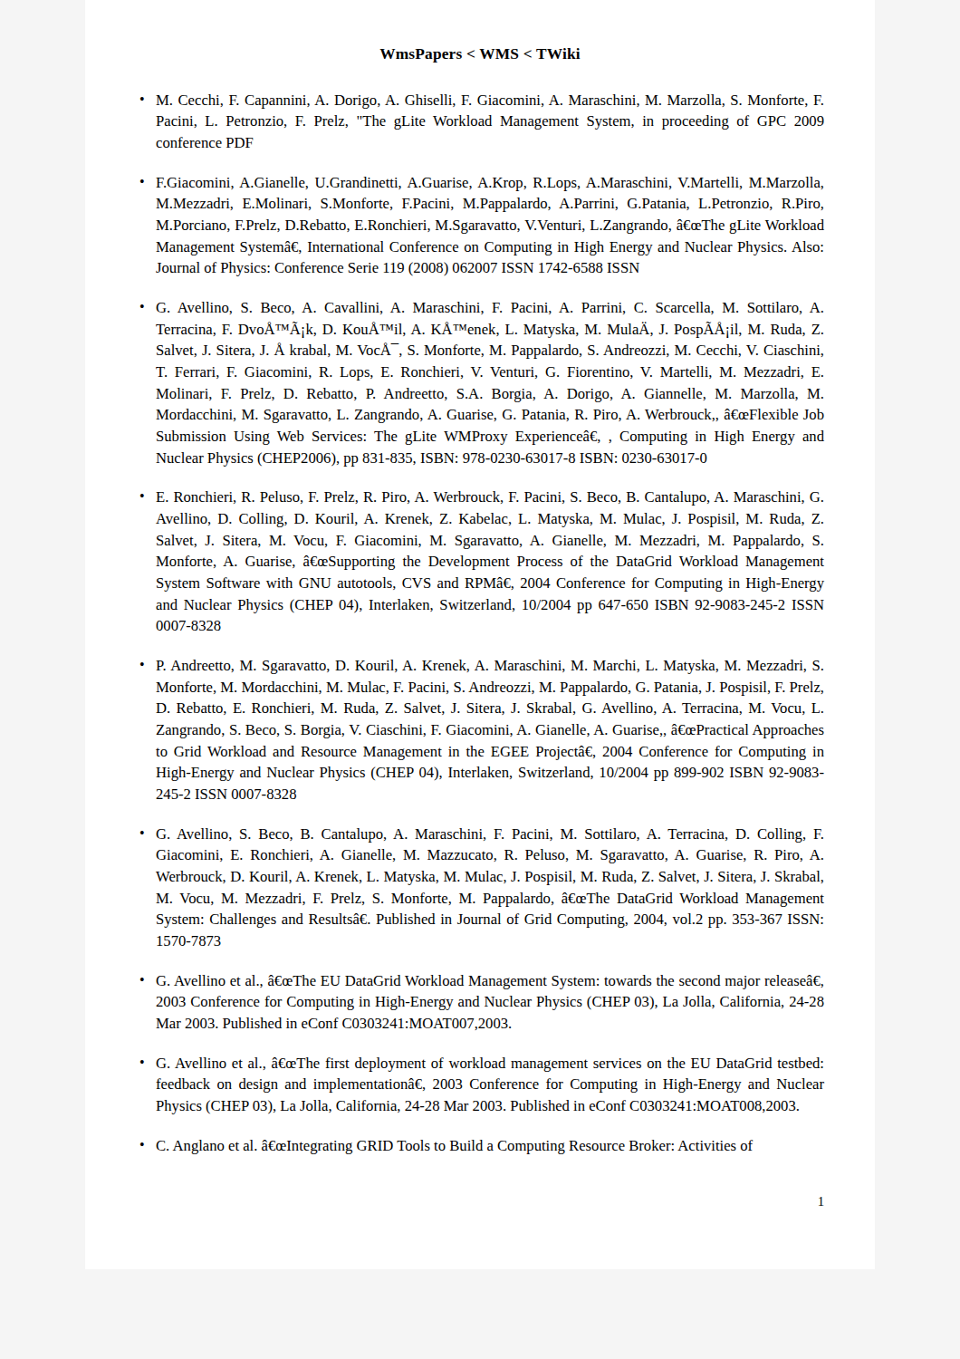WmsPapers < WMS < TWiki
M. Cecchi, F. Capannini, A. Dorigo, A. Ghiselli, F. Giacomini, A. Maraschini, M. Marzolla, S. Monforte, F. Pacini, L. Petronzio, F. Prelz, "The gLite Workload Management System, in proceeding of GPC 2009 conference PDF
F.Giacomini, A.Gianelle, U.Grandinetti, A.Guarise, A.Krop, R.Lops, A.Maraschini, V.Martelli, M.Marzolla, M.Mezzadri, E.Molinari, S.Monforte, F.Pacini, M.Pappalardo, A.Parrini, G.Patania, L.Petronzio, R.Piro, M.Porciano, F.Prelz, D.Rebatto, E.Ronchieri, M.Sgaravatto, V.Venturi, L.Zangrando, â€œThe gLite Workload Management Systemâ€, International Conference on Computing in High Energy and Nuclear Physics. Also: Journal of Physics: Conference Serie 119 (2008) 062007 ISSN 1742-6588 ISSN
G. Avellino, S. Beco, A. Cavallini, A. Maraschini, F. Pacini, A. Parrini, C. Scarcella, M. Sottilaro, A. Terracina, F. DvoÅ™Ã¡k, D. KouÅ™il, A. KÅ™enek, L. Matyska, M. MulaÄ, J. PospÃ­Å¡il, M. Ruda, Z. Salvet, J. Sitera, J. Å krabal, M. VocÅ¯, S. Monforte, M. Pappalardo, S. Andreozzi, M. Cecchi, V. Ciaschini, T. Ferrari, F. Giacomini, R. Lops, E. Ronchieri, V. Venturi, G. Fiorentino, V. Martelli, M. Mezzadri, E. Molinari, F. Prelz, D. Rebatto, P. Andreetto, S.A. Borgia, A. Dorigo, A. Giannelle, M. Marzolla, M. Mordacchini, M. Sgaravatto, L. Zangrando, A. Guarise, G. Patania, R. Piro, A. Werbrouck,, â€œFlexible Job Submission Using Web Services: The gLite WMProxy Experienceâ€, , Computing in High Energy and Nuclear Physics (CHEP2006), pp 831-835, ISBN: 978-0230-63017-8 ISBN: 0230-63017-0
E. Ronchieri, R. Peluso, F. Prelz, R. Piro, A. Werbrouck, F. Pacini, S. Beco, B. Cantalupo, A. Maraschini, G. Avellino, D. Colling, D. Kouril, A. Krenek, Z. Kabelac, L. Matyska, M. Mulac, J. Pospisil, M. Ruda, Z. Salvet, J. Sitera, M. Vocu, F. Giacomini, M. Sgaravatto, A. Gianelle, M. Mezzadri, M. Pappalardo, S. Monforte, A. Guarise, â€œSupporting the Development Process of the DataGrid Workload Management System Software with GNU autotools, CVS and RPMâ€, 2004 Conference for Computing in High-Energy and Nuclear Physics (CHEP 04), Interlaken, Switzerland, 10/2004 pp 647-650 ISBN 92-9083-245-2 ISSN 0007-8328
P. Andreetto, M. Sgaravatto, D. Kouril, A. Krenek, A. Maraschini, M. Marchi, L. Matyska, M. Mezzadri, S. Monforte, M. Mordacchini, M. Mulac, F. Pacini, S. Andreozzi, M. Pappalardo, G. Patania, J. Pospisil, F. Prelz, D. Rebatto, E. Ronchieri, M. Ruda, Z. Salvet, J. Sitera, J. Skrabal, G. Avellino, A. Terracina, M. Vocu, L. Zangrando, S. Beco, S. Borgia, V. Ciaschini, F. Giacomini, A. Gianelle, A. Guarise,, â€œPractical Approaches to Grid Workload and Resource Management in the EGEE Projectâ€, 2004 Conference for Computing in High-Energy and Nuclear Physics (CHEP 04), Interlaken, Switzerland, 10/2004 pp 899-902 ISBN 92-9083-245-2 ISSN 0007-8328
G. Avellino, S. Beco, B. Cantalupo, A. Maraschini, F. Pacini, M. Sottilaro, A. Terracina, D. Colling, F. Giacomini, E. Ronchieri, A. Gianelle, M. Mazzucato, R. Peluso, M. Sgaravatto, A. Guarise, R. Piro, A. Werbrouck, D. Kouril, A. Krenek, L. Matyska, M. Mulac, J. Pospisil, M. Ruda, Z. Salvet, J. Sitera, J. Skrabal, M. Vocu, M. Mezzadri, F. Prelz, S. Monforte, M. Pappalardo, â€œThe DataGrid Workload Management System: Challenges and Resultsâ€. Published in Journal of Grid Computing, 2004, vol.2 pp. 353-367 ISSN: 1570-7873
G. Avellino et al., â€œThe EU DataGrid Workload Management System: towards the second major releaseâ€, 2003 Conference for Computing in High-Energy and Nuclear Physics (CHEP 03), La Jolla, California, 24-28 Mar 2003. Published in eConf C0303241:MOAT007,2003.
G. Avellino et al., â€œThe first deployment of workload management services on the EU DataGrid testbed: feedback on design and implementationâ€, 2003 Conference for Computing in High-Energy and Nuclear Physics (CHEP 03), La Jolla, California, 24-28 Mar 2003. Published in eConf C0303241:MOAT008,2003.
C. Anglano et al. â€œIntegrating GRID Tools to Build a Computing Resource Broker: Activities of
1